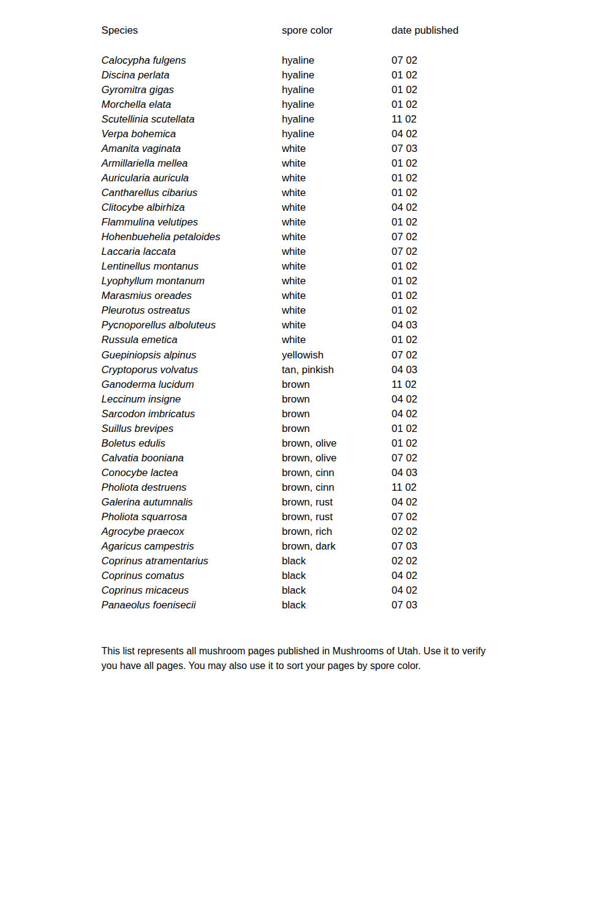| Species | spore color | date published |
| --- | --- | --- |
| Calocypha fulgens | hyaline | 07 02 |
| Discina perlata | hyaline | 01 02 |
| Gyromitra gigas | hyaline | 01 02 |
| Morchella elata | hyaline | 01 02 |
| Scutellinia scutellata | hyaline | 11 02 |
| Verpa bohemica | hyaline | 04 02 |
| Amanita vaginata | white | 07 03 |
| Armillariella mellea | white | 01 02 |
| Auricularia auricula | white | 01 02 |
| Cantharellus cibarius | white | 01 02 |
| Clitocybe albirhiza | white | 04 02 |
| Flammulina velutipes | white | 01 02 |
| Hohenbuehelia petaloides | white | 07 02 |
| Laccaria laccata | white | 07 02 |
| Lentinellus montanus | white | 01 02 |
| Lyophyllum montanum | white | 01 02 |
| Marasmius oreades | white | 01 02 |
| Pleurotus ostreatus | white | 01 02 |
| Pycnoporellus alboluteus | white | 04 03 |
| Russula emetica | white | 01 02 |
| Guepiniopsis alpinus | yellowish | 07 02 |
| Cryptoporus volvatus | tan, pinkish | 04 03 |
| Ganoderma lucidum | brown | 11 02 |
| Leccinum insigne | brown | 04 02 |
| Sarcodon imbricatus | brown | 04 02 |
| Suillus brevipes | brown | 01 02 |
| Boletus edulis | brown, olive | 01 02 |
| Calvatia booniana | brown, olive | 07 02 |
| Conocybe lactea | brown, cinn | 04 03 |
| Pholiota destruens | brown, cinn | 11 02 |
| Galerina autumnalis | brown, rust | 04 02 |
| Pholiota squarrosa | brown, rust | 07 02 |
| Agrocybe praecox | brown, rich | 02 02 |
| Agaricus campestris | brown, dark | 07 03 |
| Coprinus atramentarius | black | 02 02 |
| Coprinus comatus | black | 04 02 |
| Coprinus micaceus | black | 04 02 |
| Panaeolus foenisecii | black | 07 03 |
This list represents all mushroom pages published in Mushrooms of Utah. Use it to verify you have all pages. You may also use it to sort your pages by spore color.